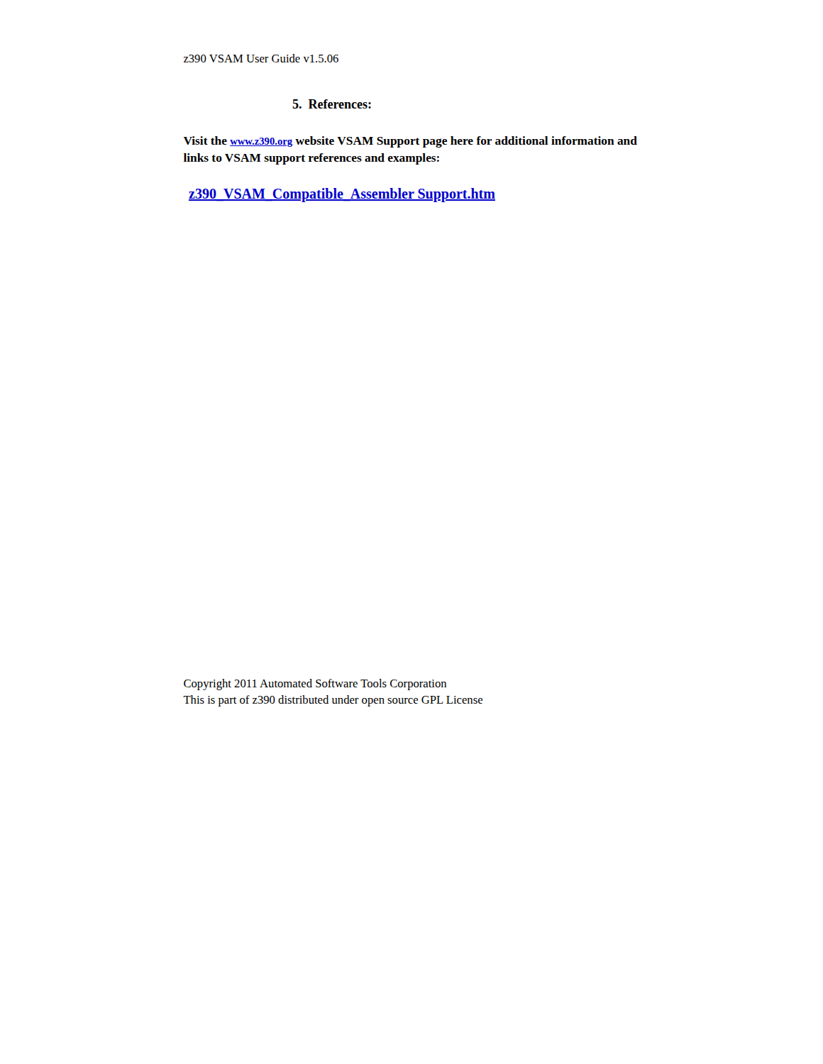z390 VSAM User Guide v1.5.06
5. References:
Visit the www.z390.org website VSAM Support page here for additional information and links to VSAM support references and examples:
z390_VSAM_Compatible_Assembler Support.htm
Copyright 2011 Automated Software Tools Corporation
This is part of z390 distributed under open source GPL License